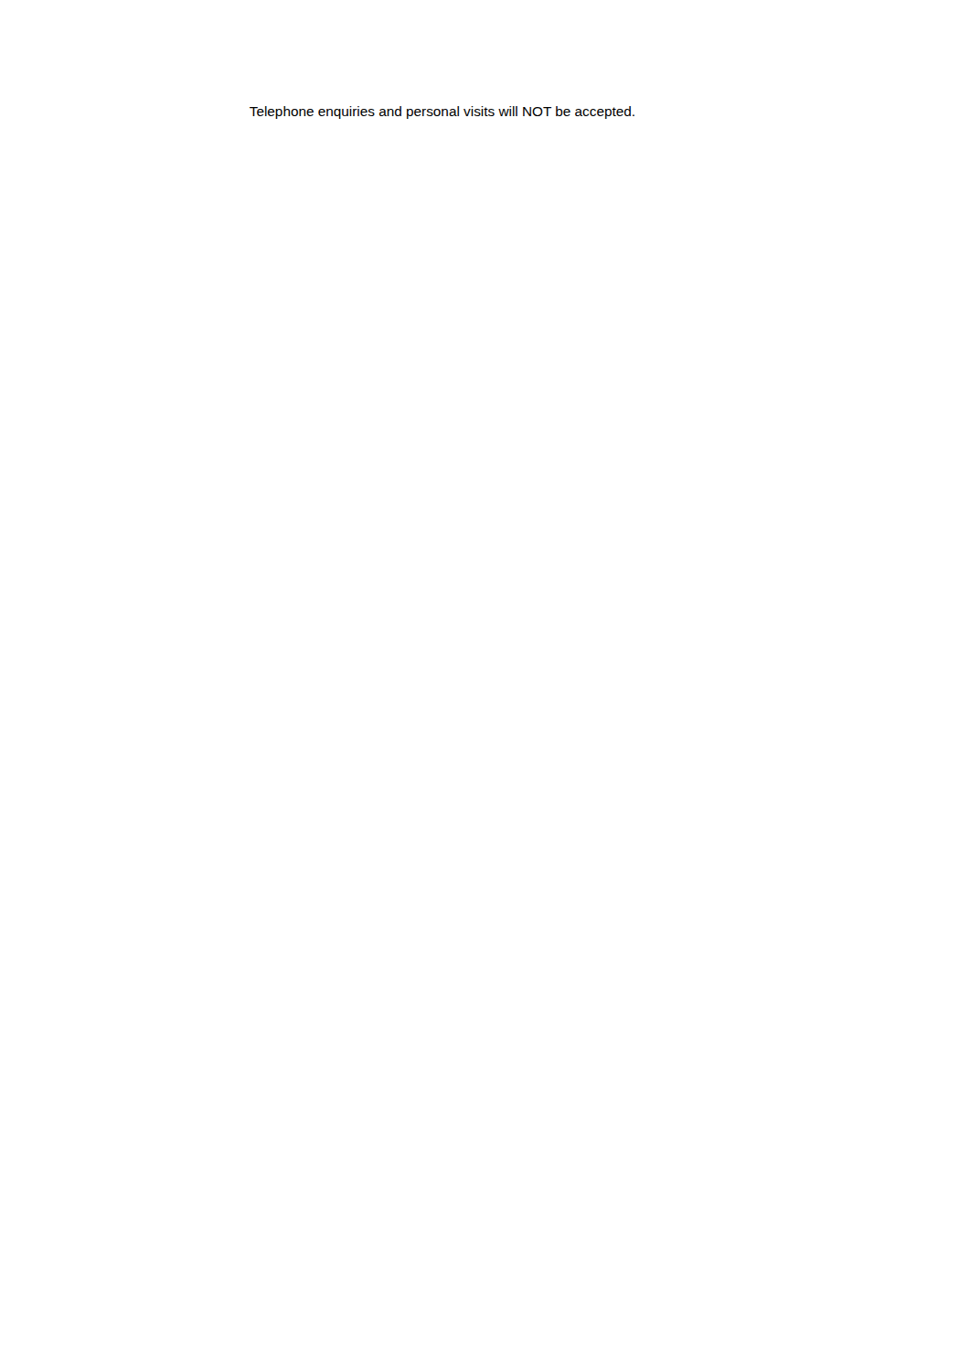Telephone enquiries and personal visits will NOT be accepted.